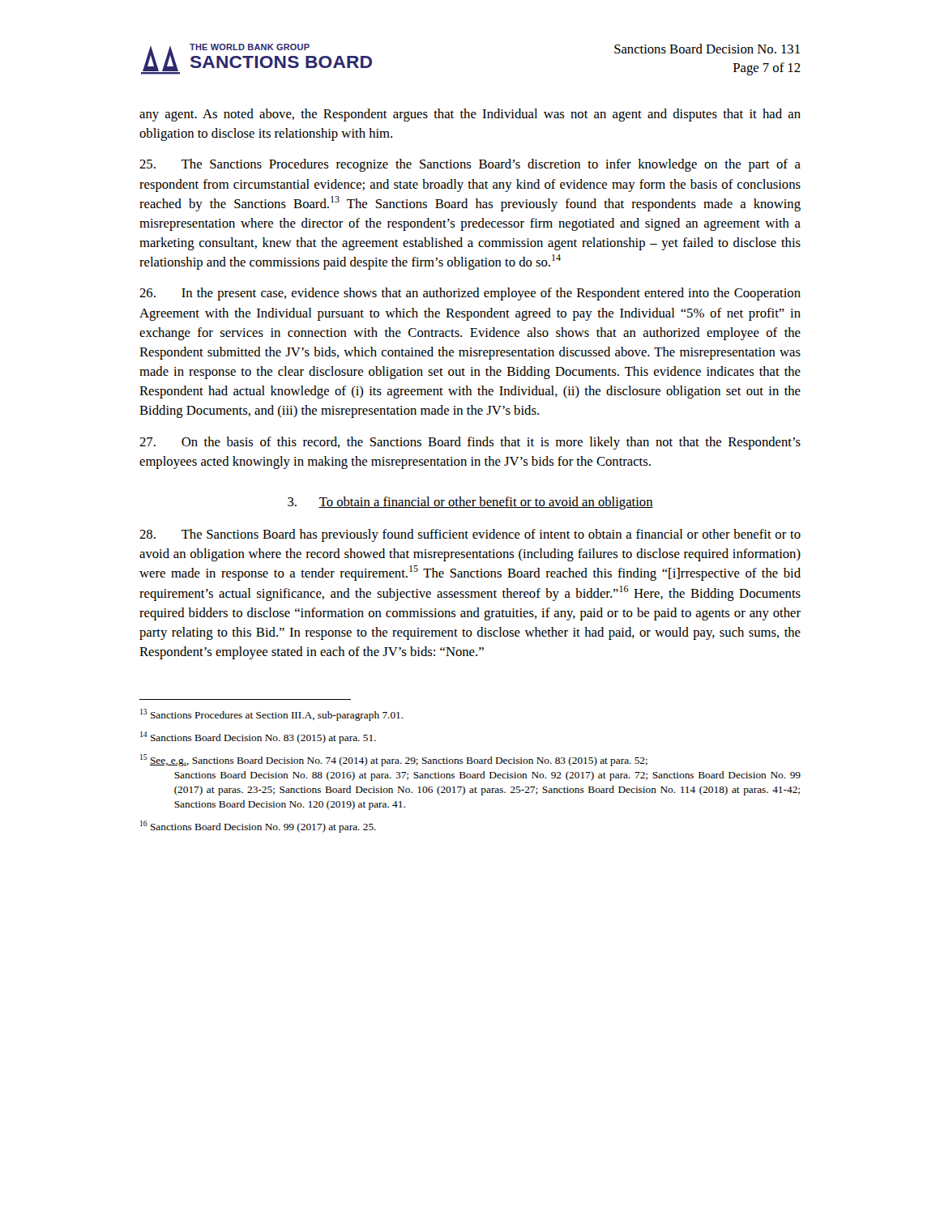THE WORLD BANK GROUP
SANCTIONS BOARD
Sanctions Board Decision No. 131
Page 7 of 12
any agent. As noted above, the Respondent argues that the Individual was not an agent and disputes that it had an obligation to disclose its relationship with him.
25. The Sanctions Procedures recognize the Sanctions Board’s discretion to infer knowledge on the part of a respondent from circumstantial evidence; and state broadly that any kind of evidence may form the basis of conclusions reached by the Sanctions Board.13 The Sanctions Board has previously found that respondents made a knowing misrepresentation where the director of the respondent’s predecessor firm negotiated and signed an agreement with a marketing consultant, knew that the agreement established a commission agent relationship – yet failed to disclose this relationship and the commissions paid despite the firm’s obligation to do so.14
26. In the present case, evidence shows that an authorized employee of the Respondent entered into the Cooperation Agreement with the Individual pursuant to which the Respondent agreed to pay the Individual “5% of net profit” in exchange for services in connection with the Contracts. Evidence also shows that an authorized employee of the Respondent submitted the JV’s bids, which contained the misrepresentation discussed above. The misrepresentation was made in response to the clear disclosure obligation set out in the Bidding Documents. This evidence indicates that the Respondent had actual knowledge of (i) its agreement with the Individual, (ii) the disclosure obligation set out in the Bidding Documents, and (iii) the misrepresentation made in the JV’s bids.
27. On the basis of this record, the Sanctions Board finds that it is more likely than not that the Respondent’s employees acted knowingly in making the misrepresentation in the JV’s bids for the Contracts.
3. To obtain a financial or other benefit or to avoid an obligation
28. The Sanctions Board has previously found sufficient evidence of intent to obtain a financial or other benefit or to avoid an obligation where the record showed that misrepresentations (including failures to disclose required information) were made in response to a tender requirement.15 The Sanctions Board reached this finding “[i]rrespective of the bid requirement’s actual significance, and the subjective assessment thereof by a bidder.”16 Here, the Bidding Documents required bidders to disclose “information on commissions and gratuities, if any, paid or to be paid to agents or any other party relating to this Bid.” In response to the requirement to disclose whether it had paid, or would pay, such sums, the Respondent’s employee stated in each of the JV’s bids: “None.”
13 Sanctions Procedures at Section III.A, sub-paragraph 7.01.
14 Sanctions Board Decision No. 83 (2015) at para. 51.
15 See, e.g., Sanctions Board Decision No. 74 (2014) at para. 29; Sanctions Board Decision No. 83 (2015) at para. 52; Sanctions Board Decision No. 88 (2016) at para. 37; Sanctions Board Decision No. 92 (2017) at para. 72; Sanctions Board Decision No. 99 (2017) at paras. 23-25; Sanctions Board Decision No. 106 (2017) at paras. 25-27; Sanctions Board Decision No. 114 (2018) at paras. 41-42; Sanctions Board Decision No. 120 (2019) at para. 41.
16 Sanctions Board Decision No. 99 (2017) at para. 25.